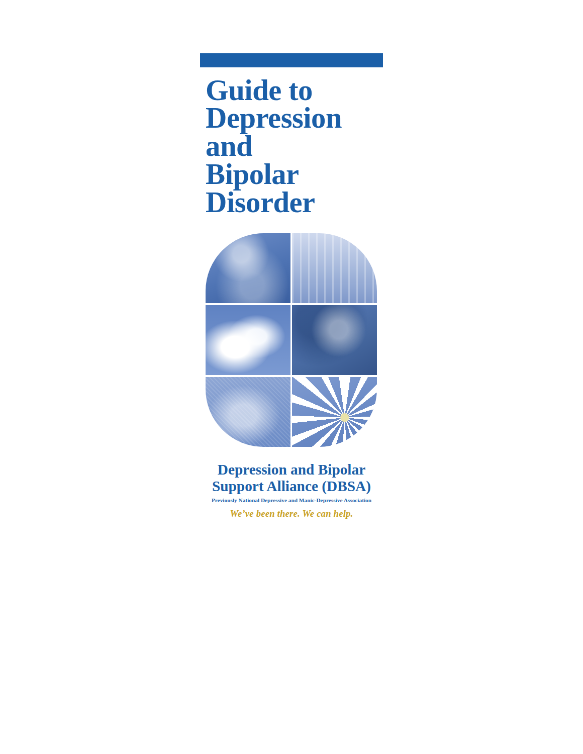Guide to
Depression and
Bipolar Disorder
Depression and Bipolar
Support Alliance (DBSA)
Previously National Depressive and Manic-Depressive Association
We’ve been there. We can help.